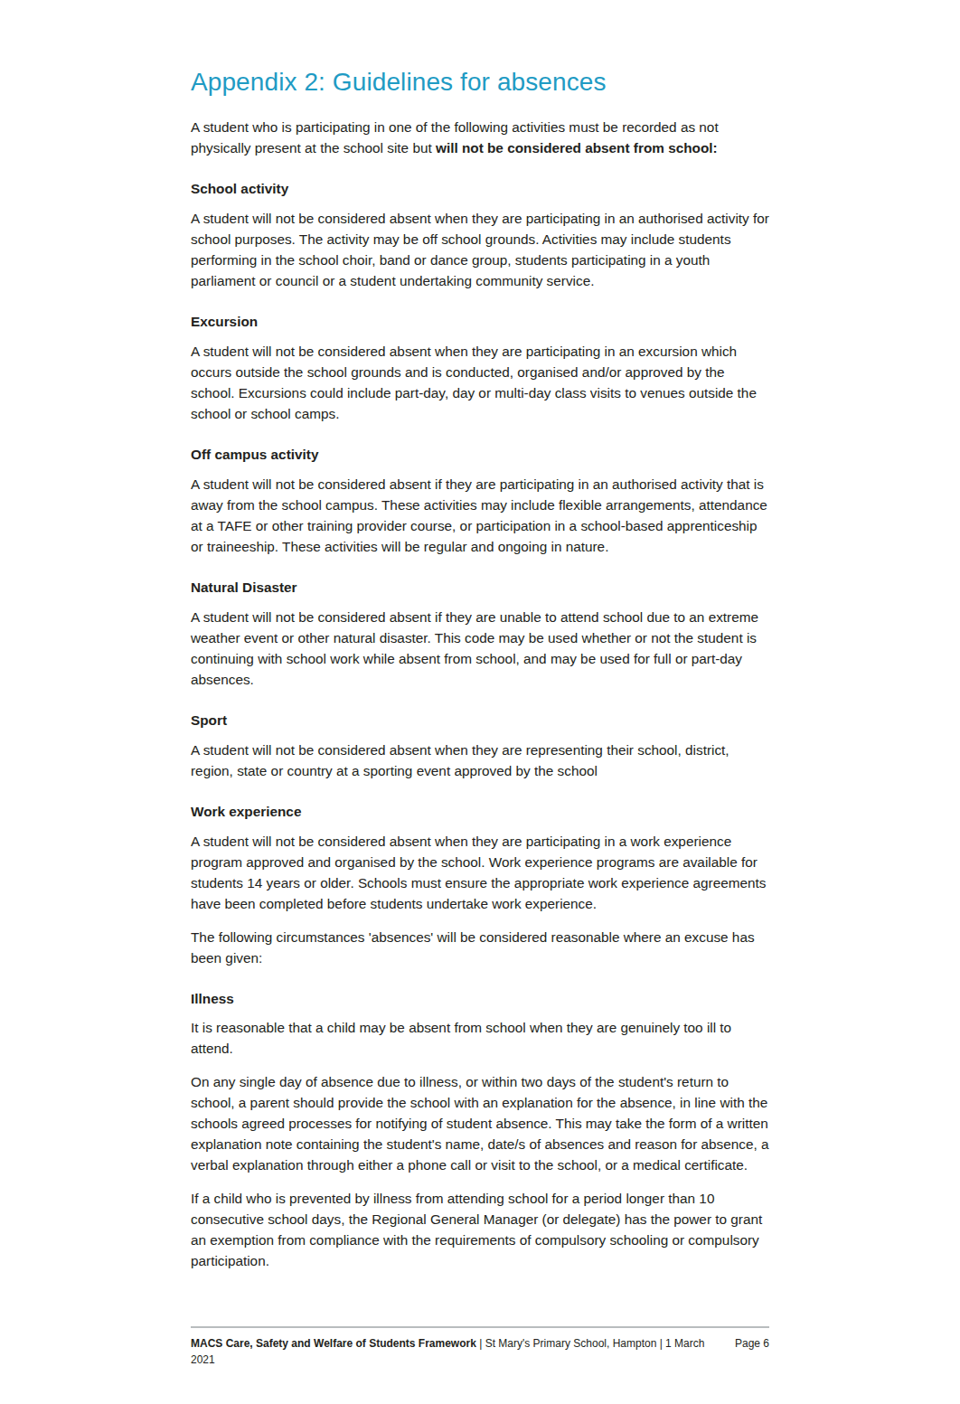Appendix 2: Guidelines for absences
A student who is participating in one of the following activities must be recorded as not physically present at the school site but will not be considered absent from school:
School activity
A student will not be considered absent when they are participating in an authorised activity for school purposes. The activity may be off school grounds. Activities may include students performing in the school choir, band or dance group, students participating in a youth parliament or council or a student undertaking community service.
Excursion
A student will not be considered absent when they are participating in an excursion which occurs outside the school grounds and is conducted, organised and/or approved by the school. Excursions could include part-day, day or multi-day class visits to venues outside the school or school camps.
Off campus activity
A student will not be considered absent if they are participating in an authorised activity that is away from the school campus. These activities may include flexible arrangements, attendance at a TAFE or other training provider course, or participation in a school-based apprenticeship or traineeship. These activities will be regular and ongoing in nature.
Natural Disaster
A student will not be considered absent if they are unable to attend school due to an extreme weather event or other natural disaster. This code may be used whether or not the student is continuing with school work while absent from school, and may be used for full or part-day absences.
Sport
A student will not be considered absent when they are representing their school, district, region, state or country at a sporting event approved by the school
Work experience
A student will not be considered absent when they are participating in a work experience program approved and organised by the school. Work experience programs are available for students 14 years or older. Schools must ensure the appropriate work experience agreements have been completed before students undertake work experience.
The following circumstances 'absences' will be considered reasonable where an excuse has been given:
Illness
It is reasonable that a child may be absent from school when they are genuinely too ill to attend.
On any single day of absence due to illness, or within two days of the student's return to school, a parent should provide the school with an explanation for the absence, in line with the schools agreed processes for notifying of student absence. This may take the form of a written explanation note containing the student's name, date/s of absences and reason for absence, a verbal explanation through either a phone call or visit to the school, or a medical certificate.
If a child who is prevented by illness from attending school for a period longer than 10 consecutive school days, the Regional General Manager (or delegate) has the power to grant an exemption from compliance with the requirements of compulsory schooling or compulsory participation.
MACS Care, Safety and Welfare of Students Framework | St Mary's Primary School, Hampton | 1 March 2021
Page 6